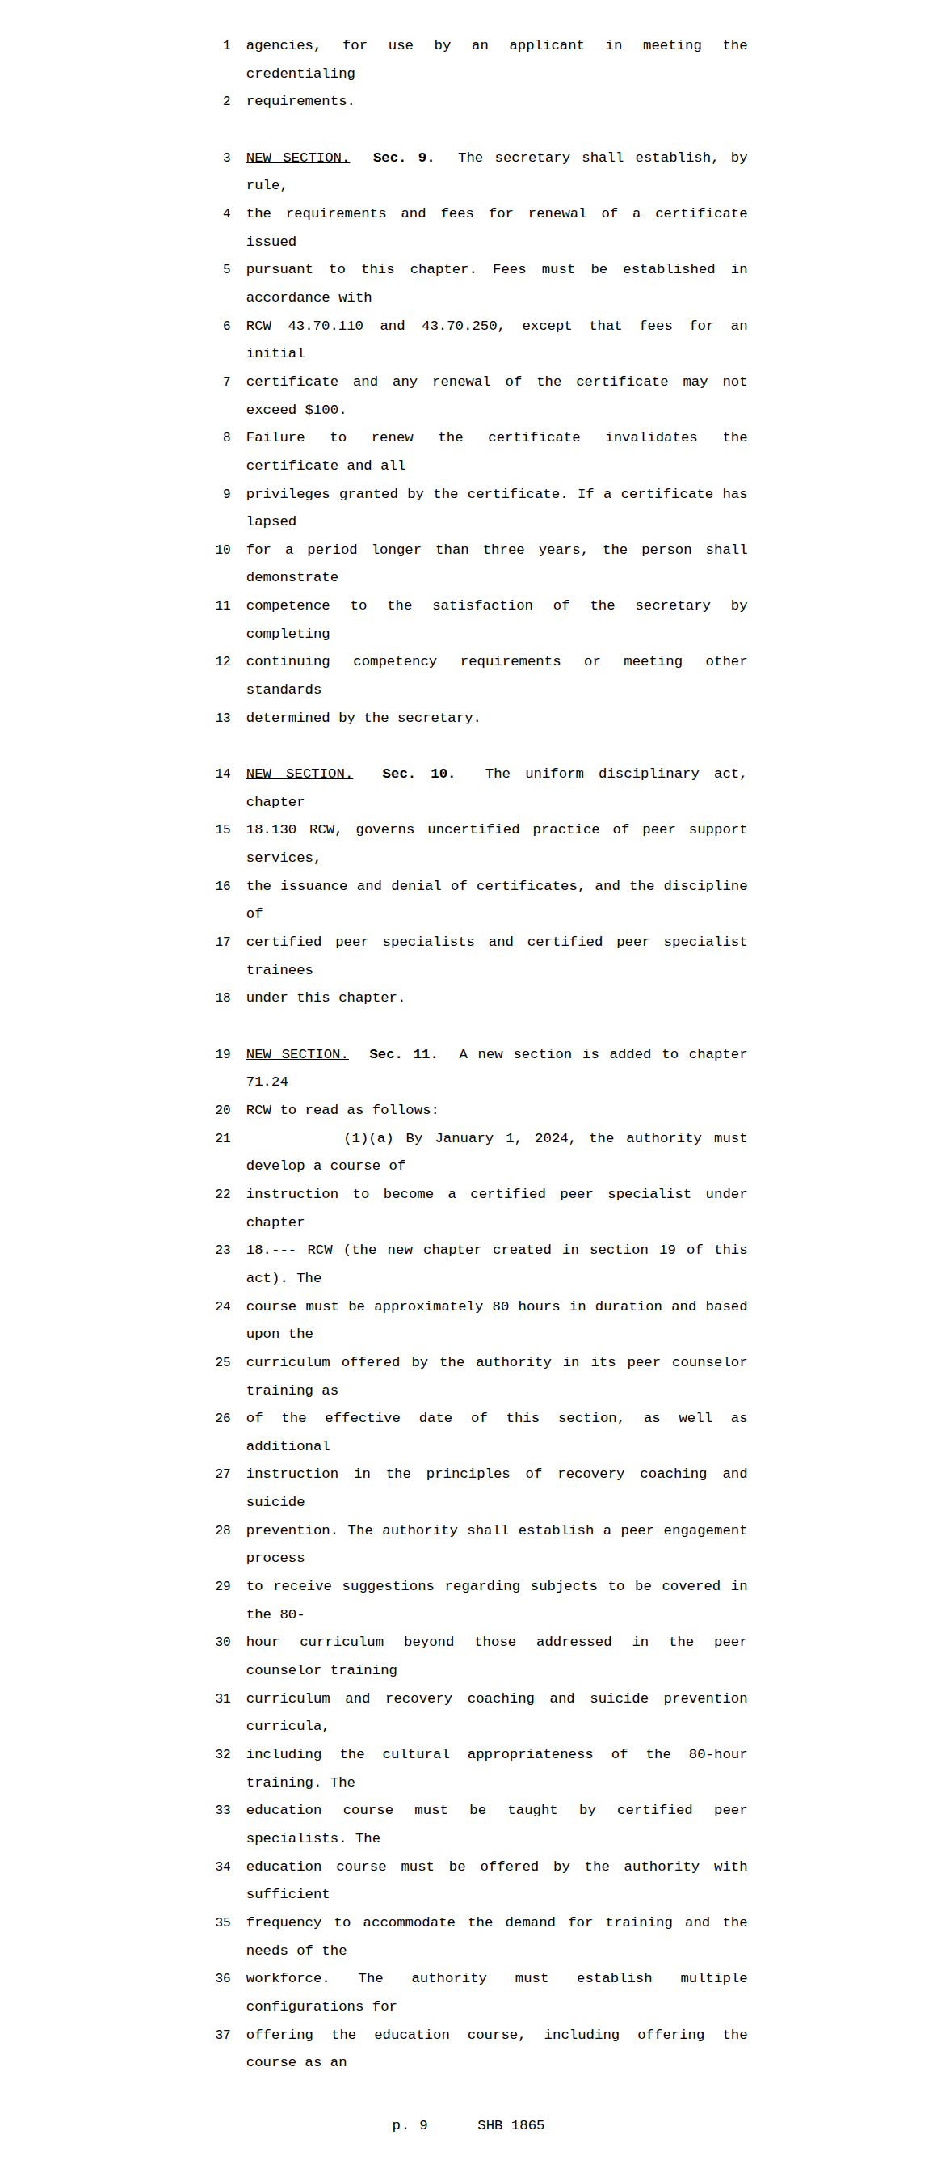1 agencies, for use by an applicant in meeting the credentialing
2 requirements.
3 NEW SECTION. Sec. 9. The secretary shall establish, by rule,
4 the requirements and fees for renewal of a certificate issued
5 pursuant to this chapter. Fees must be established in accordance with
6 RCW 43.70.110 and 43.70.250, except that fees for an initial
7 certificate and any renewal of the certificate may not exceed $100.
8 Failure to renew the certificate invalidates the certificate and all
9 privileges granted by the certificate. If a certificate has lapsed
10 for a period longer than three years, the person shall demonstrate
11 competence to the satisfaction of the secretary by completing
12 continuing competency requirements or meeting other standards
13 determined by the secretary.
14 NEW SECTION. Sec. 10. The uniform disciplinary act, chapter
1518.130 RCW, governs uncertified practice of peer support services,
16 the issuance and denial of certificates, and the discipline of
17 certified peer specialists and certified peer specialist trainees
18 under this chapter.
19 NEW SECTION. Sec. 11. A new section is added to chapter 71.24
20 RCW to read as follows:
21 (1)(a) By January 1, 2024, the authority must develop a course of
22 instruction to become a certified peer specialist under chapter
2318.--- RCW (the new chapter created in section 19 of this act). The
24 course must be approximately 80 hours in duration and based upon the
25 curriculum offered by the authority in its peer counselor training as
26 of the effective date of this section, as well as additional
27 instruction in the principles of recovery coaching and suicide
28 prevention. The authority shall establish a peer engagement process
29 to receive suggestions regarding subjects to be covered in the 80-
30 hour curriculum beyond those addressed in the peer counselor training
31 curriculum and recovery coaching and suicide prevention curricula,
32 including the cultural appropriateness of the 80-hour training. The
33 education course must be taught by certified peer specialists. The
34 education course must be offered by the authority with sufficient
35 frequency to accommodate the demand for training and the needs of the
36 workforce. The authority must establish multiple configurations for
37 offering the education course, including offering the course as an
p. 9 SHB 1865